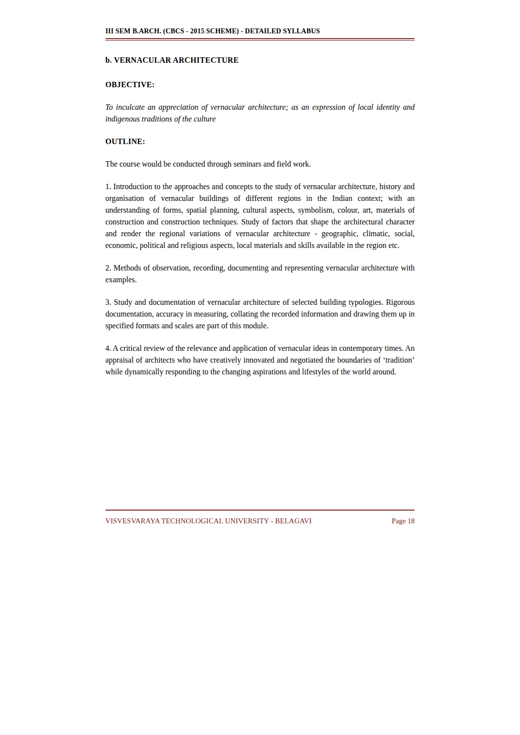III SEM B.ARCH. (CBCS - 2015 SCHEME) - DETAILED SYLLABUS
b. VERNACULAR ARCHITECTURE
OBJECTIVE:
To inculcate an appreciation of vernacular architecture; as an expression of local identity and indigenous traditions of the culture
OUTLINE:
The course would be conducted through seminars and field work.
1. Introduction to the approaches and concepts to the study of vernacular architecture, history and organisation of vernacular buildings of different regions in the Indian context; with an understanding of forms, spatial planning, cultural aspects, symbolism, colour, art, materials of construction and construction techniques. Study of factors that shape the architectural character and render the regional variations of vernacular architecture - geographic, climatic, social, economic, political and religious aspects, local materials and skills available in the region etc.
2. Methods of observation, recording, documenting and representing vernacular architecture with examples.
3. Study and documentation of vernacular architecture of selected building typologies. Rigorous documentation, accuracy in measuring, collating the recorded information and drawing them up in specified formats and scales are part of this module.
4. A critical review of the relevance and application of vernacular ideas in contemporary times. An appraisal of architects who have creatively innovated and negotiated the boundaries of ‘tradition’ while dynamically responding to the changing aspirations and lifestyles of the world around.
VISVESVARAYA TECHNOLOGICAL UNIVERSITY - BELAGAVI Page 18